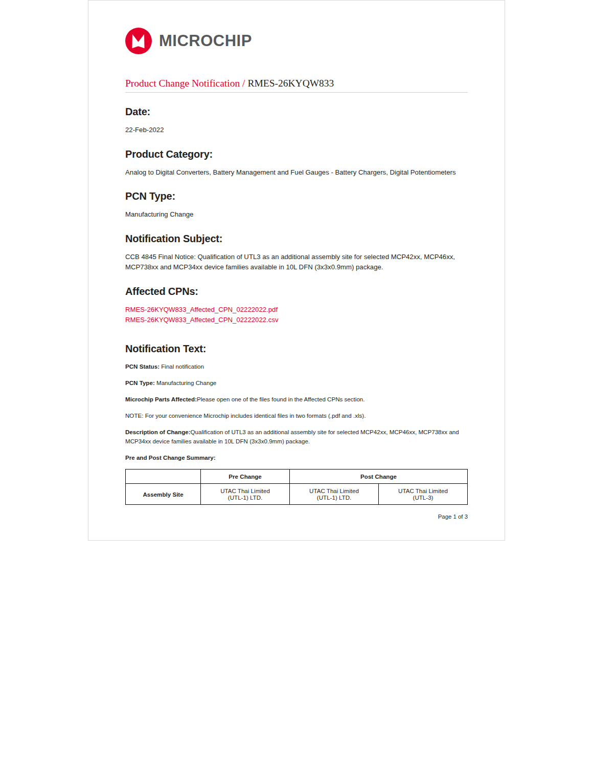MICROCHIP
Product Change Notification / RMES-26KYQW833
Date:
22-Feb-2022
Product Category:
Analog to Digital Converters, Battery Management and Fuel Gauges - Battery Chargers, Digital Potentiometers
PCN Type:
Manufacturing Change
Notification Subject:
CCB 4845 Final Notice: Qualification of UTL3 as an additional assembly site for selected MCP42xx, MCP46xx, MCP738xx and MCP34xx device families available in 10L DFN (3x3x0.9mm) package.
Affected CPNs:
RMES-26KYQW833_Affected_CPN_02222022.pdf RMES-26KYQW833_Affected_CPN_02222022.csv
Notification Text:
PCN Status: Final notification
PCN Type: Manufacturing Change
Microchip Parts Affected: Please open one of the files found in the Affected CPNs section.
NOTE: For your convenience Microchip includes identical files in two formats (.pdf and .xls).
Description of Change: Qualification of UTL3 as an additional assembly site for selected MCP42xx, MCP46xx, MCP738xx and MCP34xx device families available in 10L DFN (3x3x0.9mm) package.
Pre and Post Change Summary:
| | Pre Change | Post Change |
| --- | --- | --- |
| Assembly Site | UTAC Thai Limited (UTL-1) LTD. | UTAC Thai Limited (UTL-1) LTD. | UTAC Thai Limited (UTL-3) |
Page 1 of 3